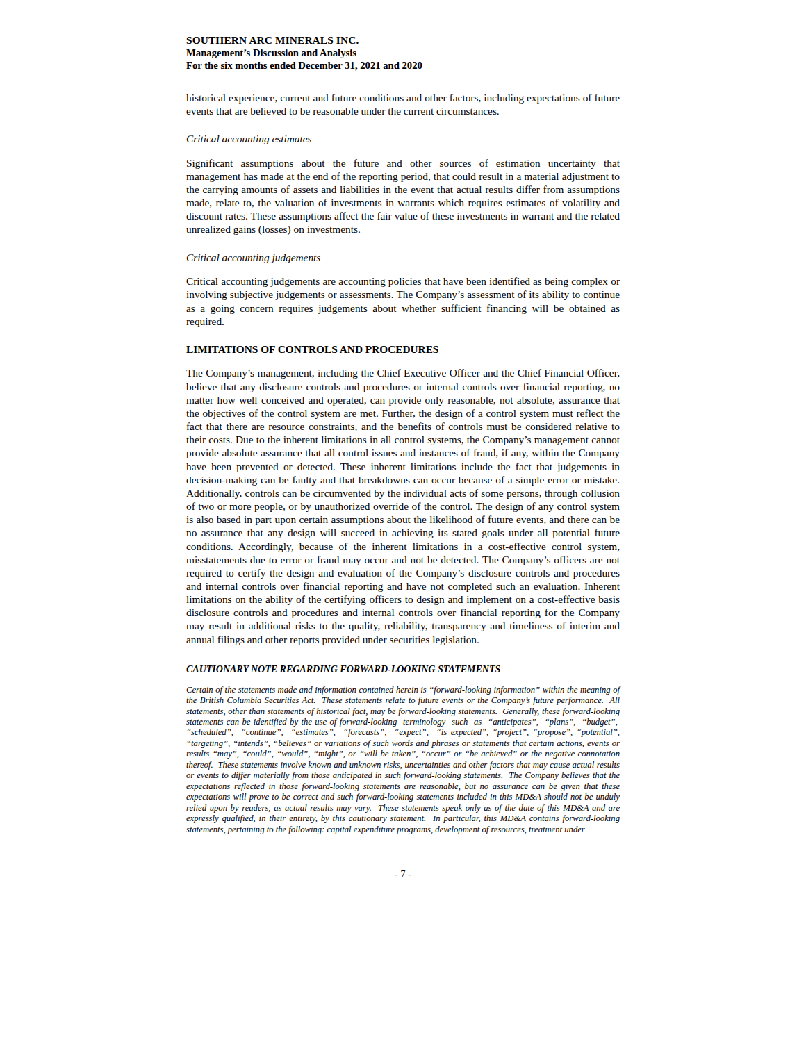SOUTHERN ARC MINERALS INC.
Management’s Discussion and Analysis
For the six months ended December 31, 2021 and 2020
historical experience, current and future conditions and other factors, including expectations of future events that are believed to be reasonable under the current circumstances.
Critical accounting estimates
Significant assumptions about the future and other sources of estimation uncertainty that management has made at the end of the reporting period, that could result in a material adjustment to the carrying amounts of assets and liabilities in the event that actual results differ from assumptions made, relate to, the valuation of investments in warrants which requires estimates of volatility and discount rates. These assumptions affect the fair value of these investments in warrant and the related unrealized gains (losses) on investments.
Critical accounting judgements
Critical accounting judgements are accounting policies that have been identified as being complex or involving subjective judgements or assessments. The Company’s assessment of its ability to continue as a going concern requires judgements about whether sufficient financing will be obtained as required.
LIMITATIONS OF CONTROLS AND PROCEDURES
The Company’s management, including the Chief Executive Officer and the Chief Financial Officer, believe that any disclosure controls and procedures or internal controls over financial reporting, no matter how well conceived and operated, can provide only reasonable, not absolute, assurance that the objectives of the control system are met. Further, the design of a control system must reflect the fact that there are resource constraints, and the benefits of controls must be considered relative to their costs. Due to the inherent limitations in all control systems, the Company’s management cannot provide absolute assurance that all control issues and instances of fraud, if any, within the Company have been prevented or detected. These inherent limitations include the fact that judgements in decision-making can be faulty and that breakdowns can occur because of a simple error or mistake. Additionally, controls can be circumvented by the individual acts of some persons, through collusion of two or more people, or by unauthorized override of the control. The design of any control system is also based in part upon certain assumptions about the likelihood of future events, and there can be no assurance that any design will succeed in achieving its stated goals under all potential future conditions. Accordingly, because of the inherent limitations in a cost-effective control system, misstatements due to error or fraud may occur and not be detected. The Company’s officers are not required to certify the design and evaluation of the Company’s disclosure controls and procedures and internal controls over financial reporting and have not completed such an evaluation. Inherent limitations on the ability of the certifying officers to design and implement on a cost-effective basis disclosure controls and procedures and internal controls over financial reporting for the Company may result in additional risks to the quality, reliability, transparency and timeliness of interim and annual filings and other reports provided under securities legislation.
CAUTIONARY NOTE REGARDING FORWARD-LOOKING STATEMENTS
Certain of the statements made and information contained herein is “forward-looking information” within the meaning of the British Columbia Securities Act. These statements relate to future events or the Company’s future performance. All statements, other than statements of historical fact, may be forward-looking statements. Generally, these forward-looking statements can be identified by the use of forward-looking terminology such as “anticipates”, “plans”, “budget”, “scheduled”, “continue”, “estimates”, “forecasts”, “expect”, “is expected”, “project”, “propose”, “potential”, “targeting”, “intends”, “believes” or variations of such words and phrases or statements that certain actions, events or results “may”, “could”, “would”, “might”, or “will be taken”, “occur” or “be achieved” or the negative connotation thereof. These statements involve known and unknown risks, uncertainties and other factors that may cause actual results or events to differ materially from those anticipated in such forward-looking statements. The Company believes that the expectations reflected in those forward-looking statements are reasonable, but no assurance can be given that these expectations will prove to be correct and such forward-looking statements included in this MD&A should not be unduly relied upon by readers, as actual results may vary. These statements speak only as of the date of this MD&A and are expressly qualified, in their entirety, by this cautionary statement. In particular, this MD&A contains forward-looking statements, pertaining to the following: capital expenditure programs, development of resources, treatment under
- 7 -